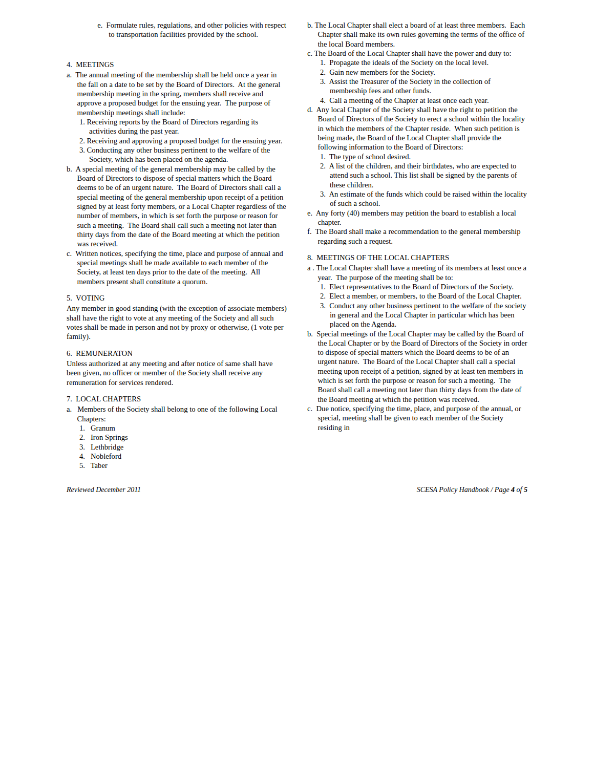e. Formulate rules, regulations, and other policies with respect to transportation facilities provided by the school.
4. MEETINGS
a. The annual meeting of the membership shall be held once a year in the fall on a date to be set by the Board of Directors. At the general membership meeting in the spring, members shall receive and approve a proposed budget for the ensuing year. The purpose of membership meetings shall include:
1. Receiving reports by the Board of Directors regarding its activities during the past year.
2. Receiving and approving a proposed budget for the ensuing year.
3. Conducting any other business pertinent to the welfare of the Society, which has been placed on the agenda.
b. A special meeting of the general membership may be called by the Board of Directors to dispose of special matters which the Board deems to be of an urgent nature. The Board of Directors shall call a special meeting of the general membership upon receipt of a petition signed by at least forty members, or a Local Chapter regardless of the number of members, in which is set forth the purpose or reason for such a meeting. The Board shall call such a meeting not later than thirty days from the date of the Board meeting at which the petition was received.
c. Written notices, specifying the time, place and purpose of annual and special meetings shall be made available to each member of the Society, at least ten days prior to the date of the meeting. All members present shall constitute a quorum.
5. VOTING
Any member in good standing (with the exception of associate members) shall have the right to vote at any meeting of the Society and all such votes shall be made in person and not by proxy or otherwise, (1 vote per family).
6. REMUNERATON
Unless authorized at any meeting and after notice of same shall have been given, no officer or member of the Society shall receive any remuneration for services rendered.
7. LOCAL CHAPTERS
a. Members of the Society shall belong to one of the following Local Chapters:
1. Granum
2. Iron Springs
3. Lethbridge
4. Nobleford
5. Taber
b. The Local Chapter shall elect a board of at least three members. Each Chapter shall make its own rules governing the terms of the office of the local Board members.
c. The Board of the Local Chapter shall have the power and duty to:
1. Propagate the ideals of the Society on the local level.
2. Gain new members for the Society.
3. Assist the Treasurer of the Society in the collection of membership fees and other funds.
4. Call a meeting of the Chapter at least once each year.
d. Any local Chapter of the Society shall have the right to petition the Board of Directors of the Society to erect a school within the locality in which the members of the Chapter reside. When such petition is being made, the Board of the Local Chapter shall provide the following information to the Board of Directors:
1. The type of school desired.
2. A list of the children, and their birthdates, who are expected to attend such a school. This list shall be signed by the parents of these children.
3. An estimate of the funds which could be raised within the locality of such a school.
e. Any forty (40) members may petition the board to establish a local chapter.
f. The Board shall make a recommendation to the general membership regarding such a request.
8. MEETINGS OF THE LOCAL CHAPTERS
a . The Local Chapter shall have a meeting of its members at least once a year. The purpose of the meeting shall be to:
1. Elect representatives to the Board of Directors of the Society.
2. Elect a member, or members, to the Board of the Local Chapter.
3. Conduct any other business pertinent to the welfare of the society in general and the Local Chapter in particular which has been placed on the Agenda.
b. Special meetings of the Local Chapter may be called by the Board of the Local Chapter or by the Board of Directors of the Society in order to dispose of special matters which the Board deems to be of an urgent nature. The Board of the Local Chapter shall call a special meeting upon receipt of a petition, signed by at least ten members in which is set forth the purpose or reason for such a meeting. The Board shall call a meeting not later than thirty days from the date of the Board meeting at which the petition was received.
c. Due notice, specifying the time, place, and purpose of the annual, or special, meeting shall be given to each member of the Society residing in
Reviewed December 2011
SCESA Policy Handbook / Page 4 of 5